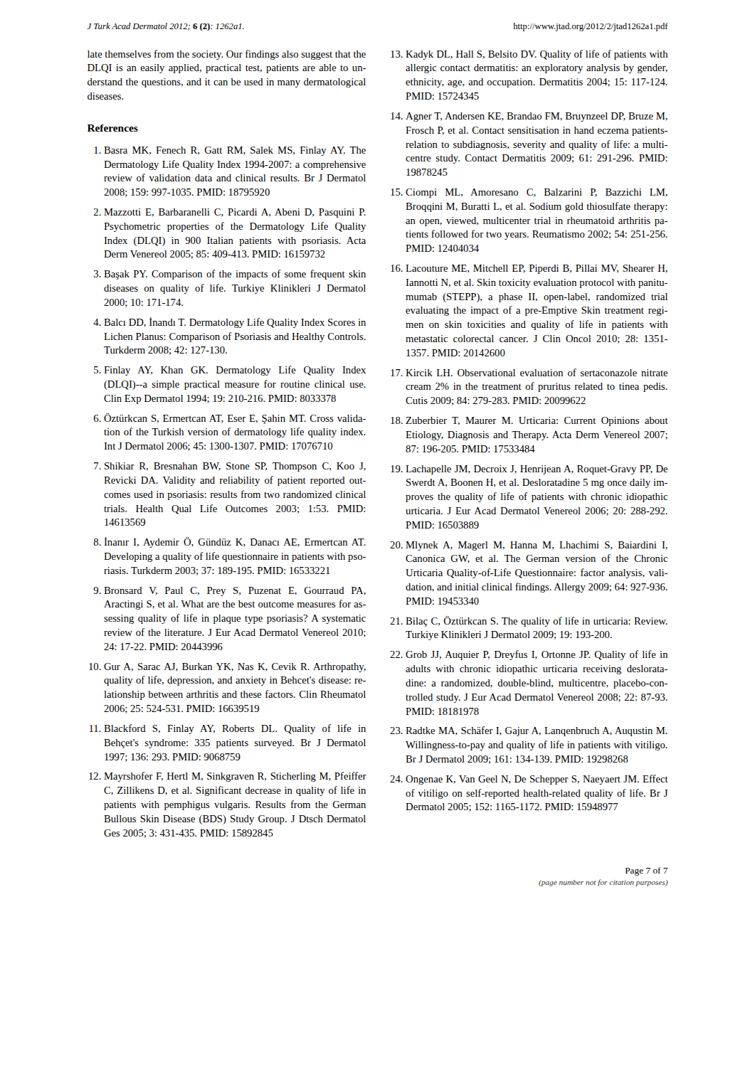J Turk Acad Dermatol 2012; 6 (2): 1262a1. http://www.jtad.org/2012/2/jtad1262a1.pdf
late themselves from the society. Our findings also suggest that the DLQI is an easily applied, practical test, patients are able to understand the questions, and it can be used in many dermatological diseases.
References
Basra MK, Fenech R, Gatt RM, Salek MS, Finlay AY. The Dermatology Life Quality Index 1994-2007: a comprehensive review of validation data and clinical results. Br J Dermatol 2008; 159: 997-1035. PMID: 18795920
Mazzotti E, Barbaranelli C, Picardi A, Abeni D, Pasquini P. Psychometric properties of the Dermatology Life Quality Index (DLQI) in 900 Italian patients with psoriasis. Acta Derm Venereol 2005; 85: 409-413. PMID: 16159732
Başak PY. Comparison of the impacts of some frequent skin diseases on quality of life. Turkiye Klinikleri J Dermatol 2000; 10: 171-174.
Balcı DD, İnandı T. Dermatology Life Quality Index Scores in Lichen Planus: Comparison of Psoriasis and Healthy Controls. Turkderm 2008; 42: 127-130.
Finlay AY, Khan GK. Dermatology Life Quality Index (DLQI)--a simple practical measure for routine clinical use. Clin Exp Dermatol 1994; 19: 210-216. PMID: 8033378
Öztürkcan S, Ermertcan AT, Eser E, Şahin MT. Cross validation of the Turkish version of dermatology life quality index. Int J Dermatol 2006; 45: 1300-1307. PMID: 17076710
Shikiar R, Bresnahan BW, Stone SP, Thompson C, Koo J, Revicki DA. Validity and reliability of patient reported outcomes used in psoriasis: results from two randomized clinical trials. Health Qual Life Outcomes 2003; 1:53. PMID: 14613569
İnanır I, Aydemir Ö, Gündüz K, Danacı AE, Ermertcan AT. Developing a quality of life questionnaire in patients with psoriasis. Turkderm 2003; 37: 189-195. PMID: 16533221
Bronsard V, Paul C, Prey S, Puzenat E, Gourraud PA, Aractingi S, et al. What are the best outcome measures for assessing quality of life in plaque type psoriasis? A systematic review of the literature. J Eur Acad Dermatol Venereol 2010; 24: 17-22. PMID: 20443996
Gur A, Sarac AJ, Burkan YK, Nas K, Cevik R. Arthropathy, quality of life, depression, and anxiety in Behcet's disease: relationship between arthritis and these factors. Clin Rheumatol 2006; 25: 524-531. PMID: 16639519
Blackford S, Finlay AY, Roberts DL. Quality of life in Behçet's syndrome: 335 patients surveyed. Br J Dermatol 1997; 136: 293. PMID: 9068759
Mayrshofer F, Hertl M, Sinkgraven R, Sticherling M, Pfeiffer C, Zillikens D, et al. Significant decrease in quality of life in patients with pemphigus vulgaris. Results from the German Bullous Skin Disease (BDS) Study Group. J Dtsch Dermatol Ges 2005; 3: 431-435. PMID: 15892845
Kadyk DL, Hall S, Belsito DV. Quality of life of patients with allergic contact dermatitis: an exploratory analysis by gender, ethnicity, age, and occupation. Dermatitis 2004; 15: 117-124. PMID: 15724345
Agner T, Andersen KE, Brandao FM, Bruynzeel DP, Bruze M, Frosch P, et al. Contact sensitisation in hand eczema patients-relation to subdiagnosis, severity and quality of life: a multi-centre study. Contact Dermatitis 2009; 61: 291-296. PMID: 19878245
Ciompi ML, Amoresano C, Balzarini P, Bazzichi LM, Broqqini M, Buratti L, et al. Sodium gold thiosulfate therapy: an open, viewed, multicenter trial in rheumatoid arthritis patients followed for two years. Reumatismo 2002; 54: 251-256. PMID: 12404034
Lacouture ME, Mitchell EP, Piperdi B, Pillai MV, Shearer H, Iannotti N, et al. Skin toxicity evaluation protocol with panitumumab (STEPP), a phase II, open-label, randomized trial evaluating the impact of a pre-Emptive Skin treatment regimen on skin toxicities and quality of life in patients with metastatic colorectal cancer. J Clin Oncol 2010; 28: 1351-1357. PMID: 20142600
Kircik LH. Observational evaluation of sertaconazole nitrate cream 2% in the treatment of pruritus related to tinea pedis. Cutis 2009; 84: 279-283. PMID: 20099622
Zuberbier T, Maurer M. Urticaria: Current Opinions about Etiology, Diagnosis and Therapy. Acta Derm Venereol 2007; 87: 196-205. PMID: 17533484
Lachapelle JM, Decroix J, Henrijean A, Roquet-Gravy PP, De Swerdt A, Boonen H, et al. Desloratadine 5 mg once daily improves the quality of life of patients with chronic idiopathic urticaria. J Eur Acad Dermatol Venereol 2006; 20: 288-292. PMID: 16503889
Mlynek A, Magerl M, Hanna M, Lhachimi S, Baiardini I, Canonica GW, et al. The German version of the Chronic Urticaria Quality-of-Life Questionnaire: factor analysis, validation, and initial clinical findings. Allergy 2009; 64: 927-936. PMID: 19453340
Bilaç C, Öztürkcan S. The quality of life in urticaria: Review. Turkiye Klinikleri J Dermatol 2009; 19: 193-200.
Grob JJ, Auquier P, Dreyfus I, Ortonne JP. Quality of life in adults with chronic idiopathic urticaria receiving desloratadine: a randomized, double-blind, multicentre, placebo-controlled study. J Eur Acad Dermatol Venereol 2008; 22: 87-93. PMID: 18181978
Radtke MA, Schäfer I, Gajur A, Lanqenbruch A, Auqustin M. Willingness-to-pay and quality of life in patients with vitiligo. Br J Dermatol 2009; 161: 134-139. PMID: 19298268
Ongenae K, Van Geel N, De Schepper S, Naeyaert JM. Effect of vitiligo on self-reported health-related quality of life. Br J Dermatol 2005; 152: 1165-1172. PMID: 15948977
Page 7 of 7
(page number not for citation purposes)